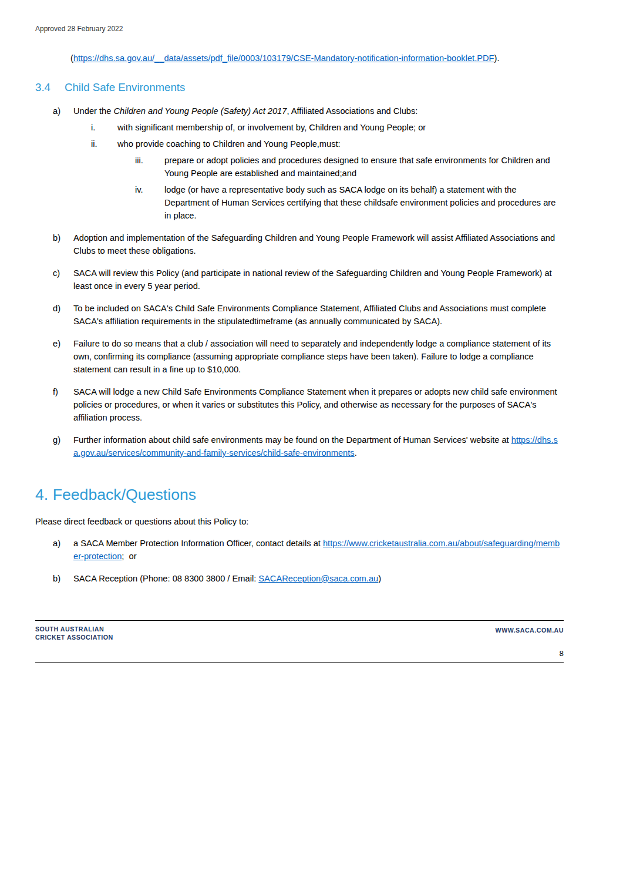Approved 28 February 2022
(https://dhs.sa.gov.au/__data/assets/pdf_file/0003/103179/CSE-Mandatory-notification-information-booklet.PDF).
3.4 Child Safe Environments
a) Under the Children and Young People (Safety) Act 2017, Affiliated Associations and Clubs:
i. with significant membership of, or involvement by, Children and Young People; or
ii. who provide coaching to Children and Young People,must:
iii. prepare or adopt policies and procedures designed to ensure that safe environments for Children and Young People are established and maintained;and
iv. lodge (or have a representative body such as SACA lodge on its behalf) a statement with the Department of Human Services certifying that these childsafe environment policies and procedures are in place.
b) Adoption and implementation of the Safeguarding Children and Young People Framework will assist Affiliated Associations and Clubs to meet these obligations.
c) SACA will review this Policy (and participate in national review of the Safeguarding Children and Young People Framework) at least once in every 5 year period.
d) To be included on SACA's Child Safe Environments Compliance Statement, Affiliated Clubs and Associations must complete SACA's affiliation requirements in the stipulatedtimeframe (as annually communicated by SACA).
e) Failure to do so means that a club / association will need to separately and independently lodge a compliance statement of its own, confirming its compliance (assuming appropriate compliance steps have been taken). Failure to lodge a compliance statement can result in a fine up to $10,000.
f) SACA will lodge a new Child Safe Environments Compliance Statement when it prepares or adopts new child safe environment policies or procedures, or when it varies or substitutes this Policy, and otherwise as necessary for the purposes of SACA's affiliation process.
g) Further information about child safe environments may be found on the Department of Human Services' website at https://dhs.sa.gov.au/services/community-and-family-services/child-safe-environments.
4. Feedback/Questions
Please direct feedback or questions about this Policy to:
a) a SACA Member Protection Information Officer, contact details at https://www.cricketaustralia.com.au/about/safeguarding/member-protection; or
b) SACA Reception (Phone: 08 8300 3800 / Email: SACAReception@saca.com.au)
SOUTH AUSTRALIAN
CRICKET ASSOCIATION
WWW.SACA.COM.AU
8